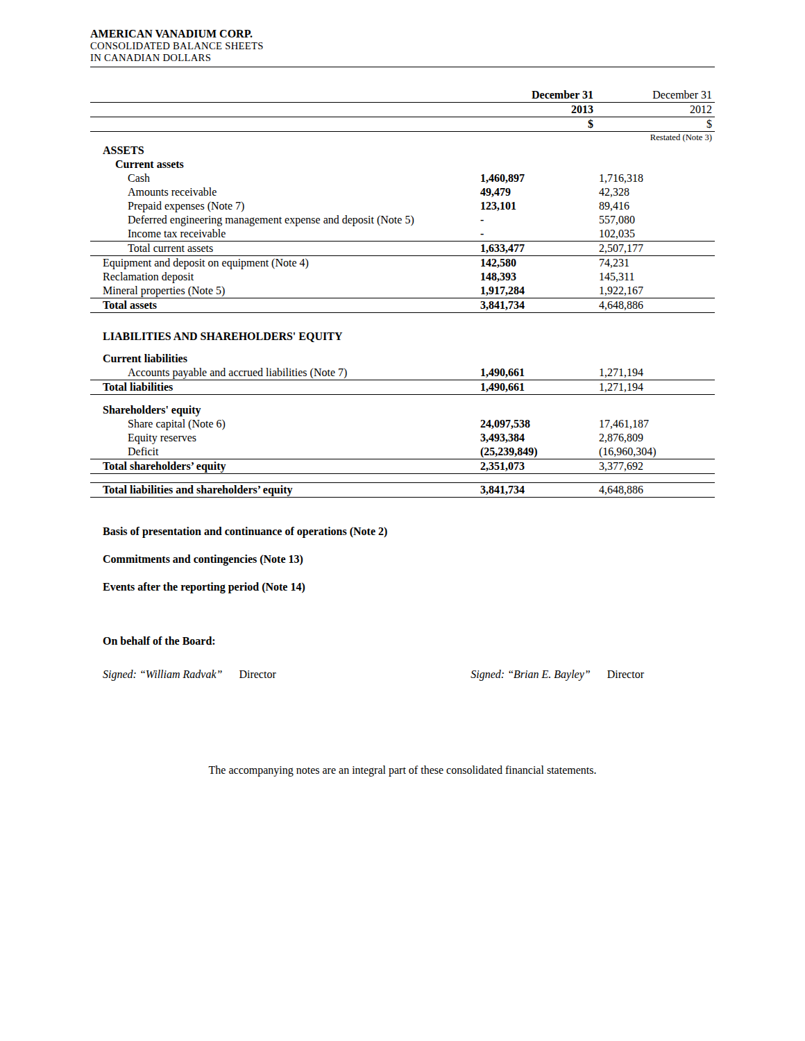AMERICAN VANADIUM CORP.
CONSOLIDATED BALANCE SHEETS
IN CANADIAN DOLLARS
| | December 31 | December 31 |
| | 2013 | 2012 |
| | $ | $ |
| | | Restated (Note 3) |
| ASSETS | | |
| Current assets | | |
| Cash | 1,460,897 | 1,716,318 |
| Amounts receivable | 49,479 | 42,328 |
| Prepaid expenses (Note 7) | 123,101 | 89,416 |
| Deferred engineering management expense and deposit (Note 5) | - | 557,080 |
| Income tax receivable | - | 102,035 |
| Total current assets | 1,633,477 | 2,507,177 |
| Equipment and deposit on equipment (Note 4) | 142,580 | 74,231 |
| Reclamation deposit | 148,393 | 145,311 |
| Mineral properties (Note 5) | 1,917,284 | 1,922,167 |
| Total assets | 3,841,734 | 4,648,886 |
| LIABILITIES AND SHAREHOLDERS' EQUITY | | |
| Current liabilities | | |
| Accounts payable and accrued liabilities (Note 7) | 1,490,661 | 1,271,194 |
| Total liabilities | 1,490,661 | 1,271,194 |
| Shareholders' equity | | |
| Share capital (Note 6) | 24,097,538 | 17,461,187 |
| Equity reserves | 3,493,384 | 2,876,809 |
| Deficit | (25,239,849) | (16,960,304) |
| Total shareholders’ equity | 2,351,073 | 3,377,692 |
| Total liabilities and shareholders’ equity | 3,841,734 | 4,648,886 |
Basis of presentation and continuance of operations (Note 2)
Commitments and contingencies (Note 13)
Events after the reporting period (Note 14)
On behalf of the Board:
Signed: “William Radvak”Director
Signed: “Brian E. Bayley”Director
The accompanying notes are an integral part of these consolidated financial statements.